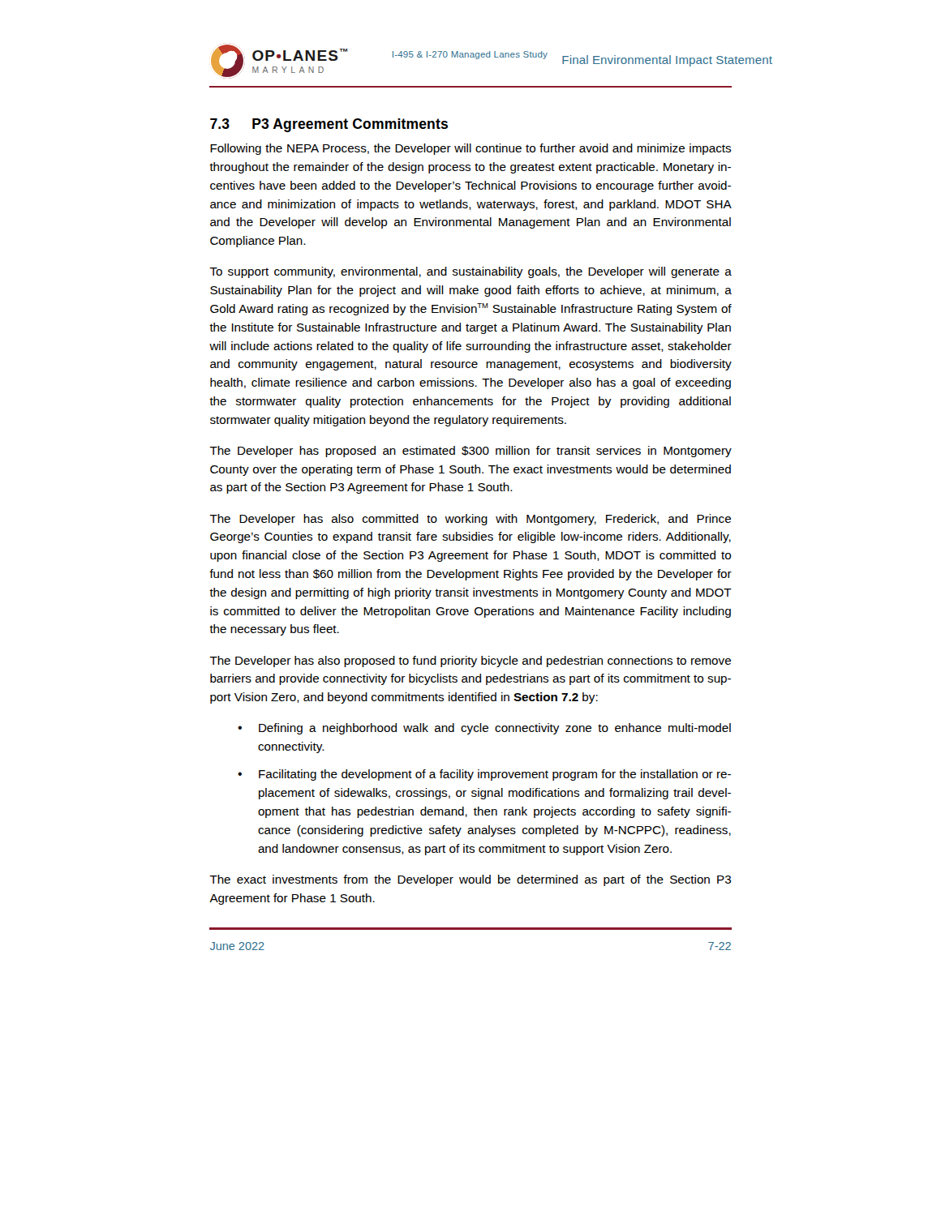OP•LANES™ MARYLAND
I-495 & I-270 Managed Lanes Study
Final Environmental Impact Statement
7.3 P3 Agreement Commitments
Following the NEPA Process, the Developer will continue to further avoid and minimize impacts throughout the remainder of the design process to the greatest extent practicable. Monetary incentives have been added to the Developer’s Technical Provisions to encourage further avoidance and minimization of impacts to wetlands, waterways, forest, and parkland. MDOT SHA and the Developer will develop an Environmental Management Plan and an Environmental Compliance Plan.
To support community, environmental, and sustainability goals, the Developer will generate a Sustainability Plan for the project and will make good faith efforts to achieve, at minimum, a Gold Award rating as recognized by the EnvisionTM Sustainable Infrastructure Rating System of the Institute for Sustainable Infrastructure and target a Platinum Award. The Sustainability Plan will include actions related to the quality of life surrounding the infrastructure asset, stakeholder and community engagement, natural resource management, ecosystems and biodiversity health, climate resilience and carbon emissions. The Developer also has a goal of exceeding the stormwater quality protection enhancements for the Project by providing additional stormwater quality mitigation beyond the regulatory requirements.
The Developer has proposed an estimated $300 million for transit services in Montgomery County over the operating term of Phase 1 South. The exact investments would be determined as part of the Section P3 Agreement for Phase 1 South.
The Developer has also committed to working with Montgomery, Frederick, and Prince George’s Counties to expand transit fare subsidies for eligible low-income riders. Additionally, upon financial close of the Section P3 Agreement for Phase 1 South, MDOT is committed to fund not less than $60 million from the Development Rights Fee provided by the Developer for the design and permitting of high priority transit investments in Montgomery County and MDOT is committed to deliver the Metropolitan Grove Operations and Maintenance Facility including the necessary bus fleet.
The Developer has also proposed to fund priority bicycle and pedestrian connections to remove barriers and provide connectivity for bicyclists and pedestrians as part of its commitment to support Vision Zero, and beyond commitments identified in Section 7.2 by:
Defining a neighborhood walk and cycle connectivity zone to enhance multi-model connectivity.
Facilitating the development of a facility improvement program for the installation or replacement of sidewalks, crossings, or signal modifications and formalizing trail development that has pedestrian demand, then rank projects according to safety significance (considering predictive safety analyses completed by M-NCPPC), readiness, and landowner consensus, as part of its commitment to support Vision Zero.
The exact investments from the Developer would be determined as part of the Section P3 Agreement for Phase 1 South.
June 2022 7-22